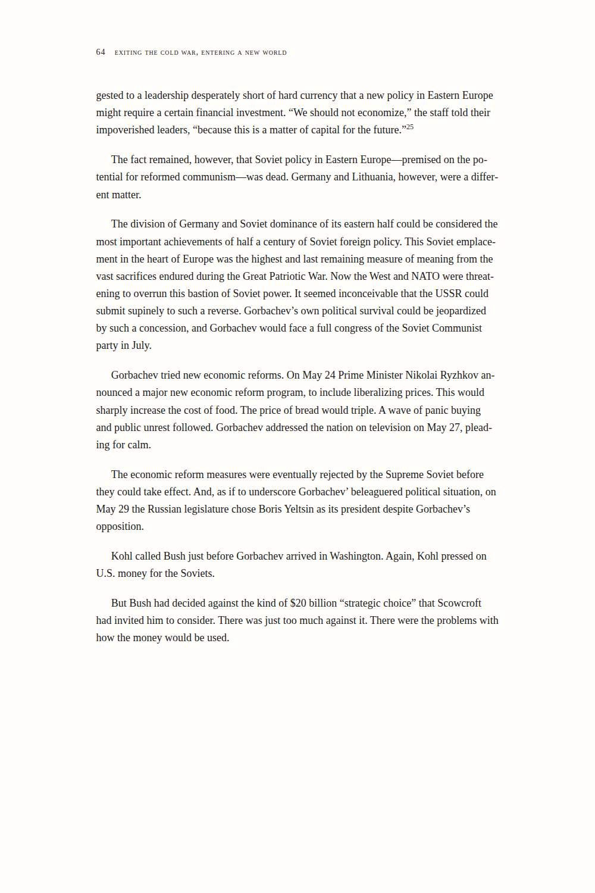64 exiting the cold war, entering a new world
gested to a leadership desperately short of hard currency that a new policy in Eastern Europe might require a certain financial investment. “We should not economize,” the staff told their impoverished leaders, “because this is a matter of capital for the future.”25
The fact remained, however, that Soviet policy in Eastern Europe—premised on the potential for reformed communism—was dead. Germany and Lithuania, however, were a different matter.
The division of Germany and Soviet dominance of its eastern half could be considered the most important achievements of half a century of Soviet foreign policy. This Soviet emplacement in the heart of Europe was the highest and last remaining measure of meaning from the vast sacrifices endured during the Great Patriotic War. Now the West and NATO were threatening to overrun this bastion of Soviet power. It seemed inconceivable that the USSR could submit supinely to such a reverse. Gorbachev’s own political survival could be jeopardized by such a concession, and Gorbachev would face a full congress of the Soviet Communist party in July.
Gorbachev tried new economic reforms. On May 24 Prime Minister Nikolai Ryzhkov announced a major new economic reform program, to include liberalizing prices. This would sharply increase the cost of food. The price of bread would triple. A wave of panic buying and public unrest followed. Gorbachev addressed the nation on television on May 27, pleading for calm.
The economic reform measures were eventually rejected by the Supreme Soviet before they could take effect. And, as if to underscore Gorbachev’ beleaguered political situation, on May 29 the Russian legislature chose Boris Yeltsin as its president despite Gorbachev’s opposition.
Kohl called Bush just before Gorbachev arrived in Washington. Again, Kohl pressed on U.S. money for the Soviets.
But Bush had decided against the kind of $20 billion “strategic choice” that Scowcroft had invited him to consider. There was just too much against it. There were the problems with how the money would be used.